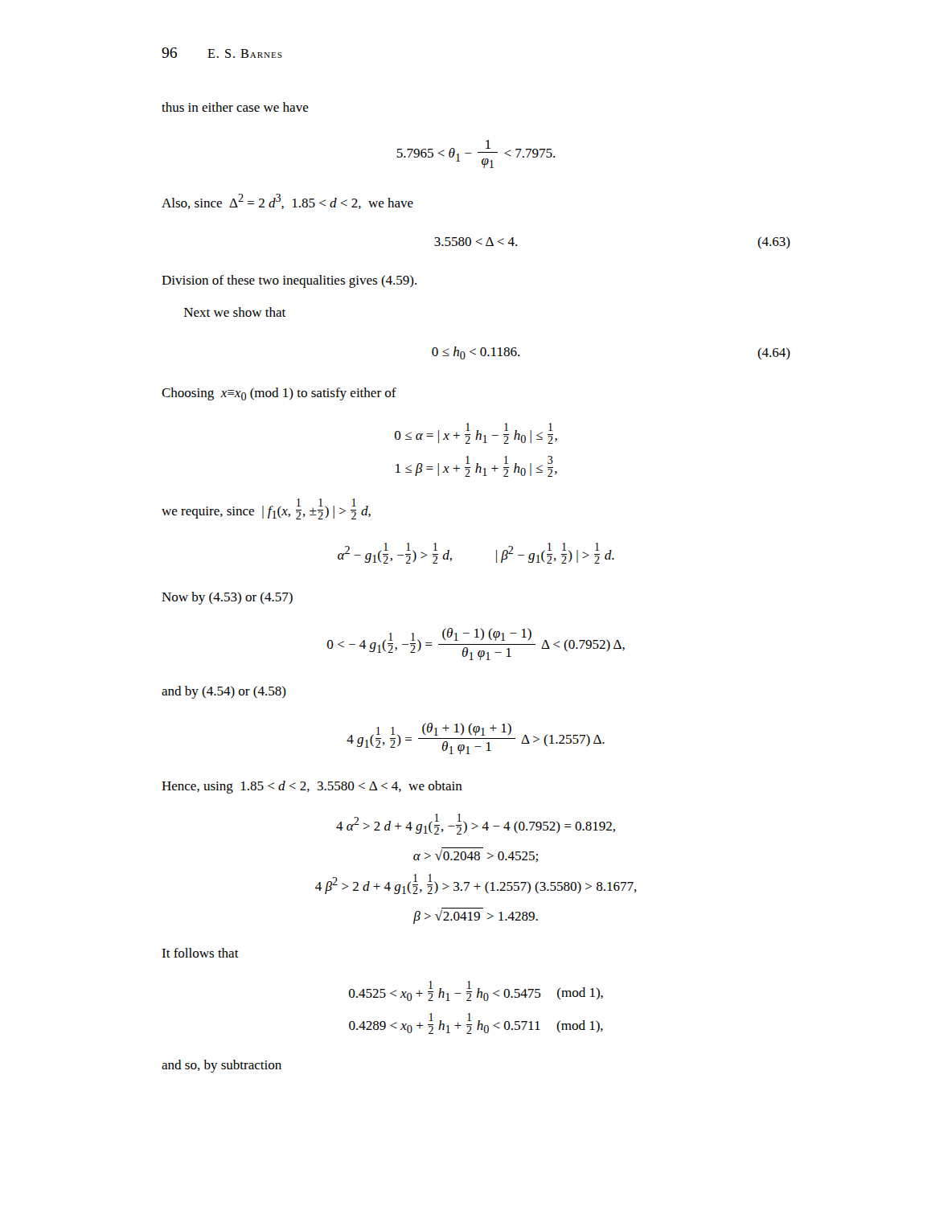96 E. S. Barnes
thus in either case we have
5.7965 < θ1 − 1 φ1 < 7.7975.
Also, since Δ2 = 2 d3, 1.85 < d < 2, we have
3.5580 < Δ < 4. (4.63)
Division of these two inequalities gives (4.59).
Next we show that
0 ≤ h0 < 0.1186. (4.64)
Choosing x≡x0 (mod 1) to satisfy either of
0 ≤ α = | x + 12 h1 − 12 h0 | ≤ 12,
1 ≤ β = | x + 12 h1 + 12 h0 | ≤ 32,
we require, since | f1(x, 12, ±12) | > 12 d,
α2 − g1(12, −12) > 12 d, | β2 − g1(12, 12) | > 12 d.
Now by (4.53) or (4.57)
0 < − 4 g1(12, −12) = (θ1 − 1) (φ1 − 1) θ1 φ1 − 1 Δ < (0.7952) Δ,
and by (4.54) or (4.58)
4 g1(12, 12) = (θ1 + 1) (φ1 + 1) θ1 φ1 − 1 Δ > (1.2557) Δ.
Hence, using 1.85 < d < 2, 3.5580 < Δ < 4, we obtain
4 α2 > 2 d + 4 g1(12, −12) > 4 − 4 (0.7952) = 0.8192,
α > √0.2048 > 0.4525;
4 β2 > 2 d + 4 g1(12, 12) > 3.7 + (1.2557) (3.5580) > 8.1677,
β > √2.0419 > 1.4289.
It follows that
0.4525 < x0 + 12 h1 − 12 h0 < 0.5475 (mod 1),
0.4289 < x0 + 12 h1 + 12 h0 < 0.5711 (mod 1),
and so, by subtraction